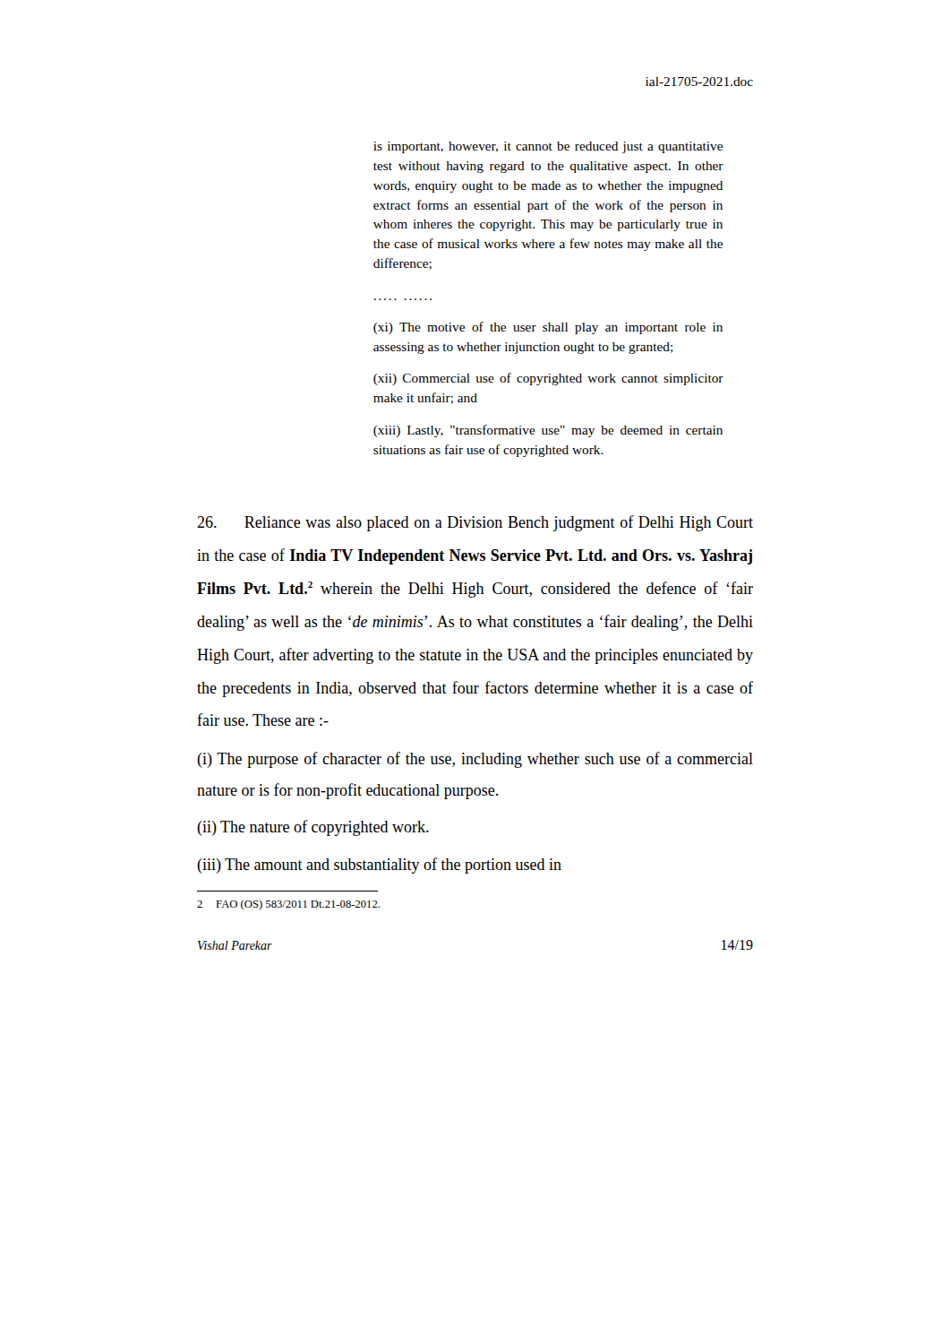ial-21705-2021.doc
is important, however, it cannot be reduced just a quantitative test without having regard to the qualitative aspect. In other words, enquiry ought to be made as to whether the impugned extract forms an essential part of the work of the person in whom inheres the copyright. This may be particularly true in the case of musical works where a few notes may make all the difference;
..... ......
(xi) The motive of the user shall play an important role in assessing as to whether injunction ought to be granted;
(xii) Commercial use of copyrighted work cannot simplicitor make it unfair; and
(xiii) Lastly, "transformative use" may be deemed in certain situations as fair use of copyrighted work.
26. Reliance was also placed on a Division Bench judgment of Delhi High Court in the case of India TV Independent News Service Pvt. Ltd. and Ors. vs. Yashraj Films Pvt. Ltd.2 wherein the Delhi High Court, considered the defence of ‘fair dealing’ as well as the ‘de minimis’. As to what constitutes a ‘fair dealing’, the Delhi High Court, after adverting to the statute in the USA and the principles enunciated by the precedents in India, observed that four factors determine whether it is a case of fair use. These are :-
(i) The purpose of character of the use, including whether such use of a commercial nature or is for non-profit educational purpose.
(ii) The nature of copyrighted work.
(iii) The amount and substantiality of the portion used in
2 FAO (OS) 583/2011 Dt.21-08-2012.
Vishal Parekar
14/19